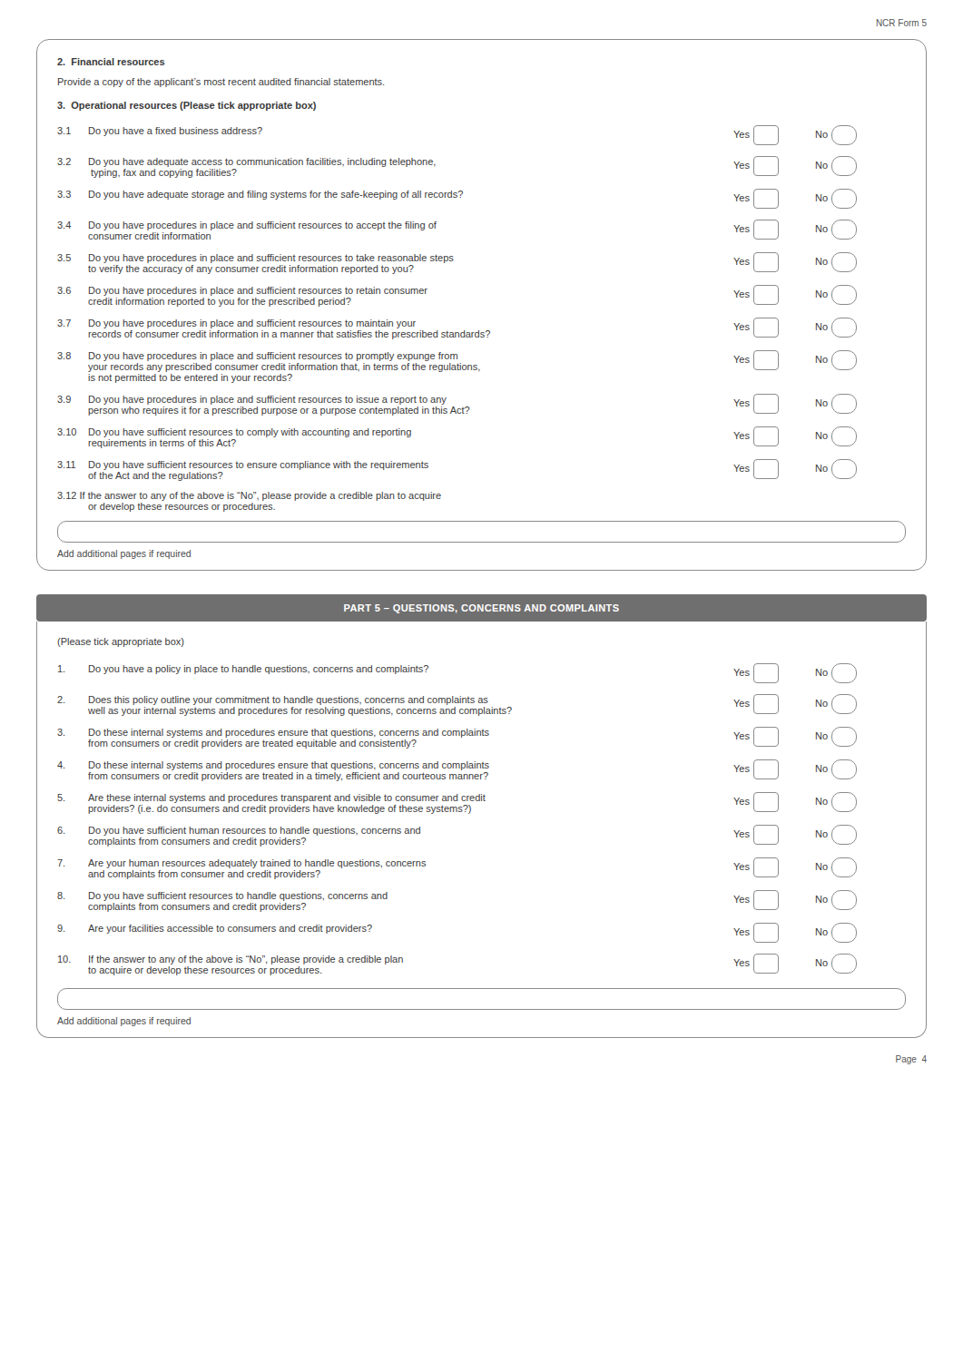NCR Form 5
2. Financial resources
Provide a copy of the applicant’s most recent audited financial statements.
3. Operational resources (Please tick appropriate box)
| 3.1 | Do you have a fixed business address? | Yes No |
| 3.2 | Do you have adequate access to communication facilities, including telephone, typing, fax and copying facilities? | Yes No |
| 3.3 | Do you have adequate storage and filing systems for the safe-keeping of all records? | Yes No |
| 3.4 | Do you have procedures in place and sufficient resources to accept the filing of consumer credit information | Yes No |
| 3.5 | Do you have procedures in place and sufficient resources to take reasonable steps to verify the accuracy of any consumer credit information reported to you? | Yes No |
| 3.6 | Do you have procedures in place and sufficient resources to retain consumer credit information reported to you for the prescribed period? | Yes No |
| 3.7 | Do you have procedures in place and sufficient resources to maintain your records of consumer credit information in a manner that satisfies the prescribed standards? | Yes No |
| 3.8 | Do you have procedures in place and sufficient resources to promptly expunge from your records any prescribed consumer credit information that, in terms of the regulations, is not permitted to be entered in your records? | Yes No |
| 3.9 | Do you have procedures in place and sufficient resources to issue a report to any person who requires it for a prescribed purpose or a purpose contemplated in this Act? | Yes No |
| 3.10 | Do you have sufficient resources to comply with accounting and reporting requirements in terms of this Act? | Yes No |
| 3.11 | Do you have sufficient resources to ensure compliance with the requirements of the Act and the regulations? | Yes No |
3.12 If the answer to any of the above is “No”, please provide a credible plan to acquire or develop these resources or procedures.
Add additional pages if required
PART 5 – QUESTIONS, CONCERNS AND COMPLAINTS
(Please tick appropriate box)
| 1. | Do you have a policy in place to handle questions, concerns and complaints? | Yes No |
| 2. | Does this policy outline your commitment to handle questions, concerns and complaints as well as your internal systems and procedures for resolving questions, concerns and complaints? | Yes No |
| 3. | Do these internal systems and procedures ensure that questions, concerns and complaints from consumers or credit providers are treated equitable and consistently? | Yes No |
| 4. | Do these internal systems and procedures ensure that questions, concerns and complaints from consumers or credit providers are treated in a timely, efficient and courteous manner? | Yes No |
| 5. | Are these internal systems and procedures transparent and visible to consumer and credit providers? (i.e. do consumers and credit providers have knowledge of these systems?) | Yes No |
| 6. | Do you have sufficient human resources to handle questions, concerns and complaints from consumers and credit providers? | Yes No |
| 7. | Are your human resources adequately trained to handle questions, concerns and complaints from consumer and credit providers? | Yes No |
| 8. | Do you have sufficient resources to handle questions, concerns and complaints from consumers and credit providers? | Yes No |
| 9. | Are your facilities accessible to consumers and credit providers? | Yes No |
| 10. | If the answer to any of the above is “No”, please provide a credible plan to acquire or develop these resources or procedures. | Yes No |
Add additional pages if required
Page 4